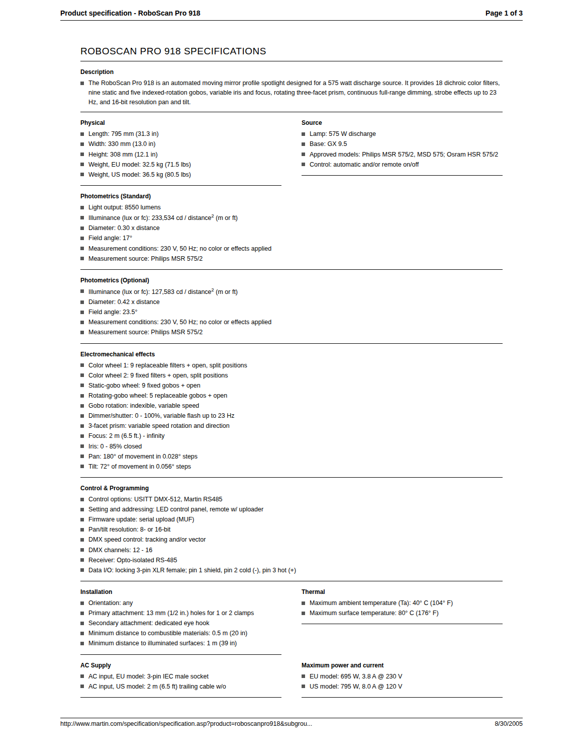Product specification - RoboScan Pro 918 Page 1 of 3
ROBOSCAN PRO 918 SPECIFICATIONS
Description
The RoboScan Pro 918 is an automated moving mirror profile spotlight designed for a 575 watt discharge source. It provides 18 dichroic color filters, nine static and five indexed-rotation gobos, variable iris and focus, rotating three-facet prism, continuous full-range dimming, strobe effects up to 23 Hz, and 16-bit resolution pan and tilt.
Physical
Length: 795 mm (31.3 in)
Width: 330 mm (13.0 in)
Height: 308 mm (12.1 in)
Weight, EU model: 32.5 kg (71.5 lbs)
Weight, US model: 36.5 kg (80.5 lbs)
Source
Lamp: 575 W discharge
Base: GX 9.5
Approved models: Philips MSR 575/2, MSD 575; Osram HSR 575/2
Control: automatic and/or remote on/off
Photometrics (Standard)
Light output: 8550 lumens
Illuminance (lux or fc): 233,534 cd / distance2 (m or ft)
Diameter: 0.30 x distance
Field angle: 17°
Measurement conditions: 230 V, 50 Hz; no color or effects applied
Measurement source: Philips MSR 575/2
Photometrics (Optional)
Illuminance (lux or fc): 127,583 cd / distance2 (m or ft)
Diameter: 0.42 x distance
Field angle: 23.5°
Measurement conditions: 230 V, 50 Hz; no color or effects applied
Measurement source: Philips MSR 575/2
Electromechanical effects
Color wheel 1: 9 replaceable filters + open, split positions
Color wheel 2: 9 fixed filters + open, split positions
Static-gobo wheel: 9 fixed gobos + open
Rotating-gobo wheel: 5 replaceable gobos + open
Gobo rotation: indexible, variable speed
Dimmer/shutter: 0 - 100%, variable flash up to 23 Hz
3-facet prism: variable speed rotation and direction
Focus: 2 m (6.5 ft.) - infinity
Iris: 0 - 85% closed
Pan: 180° of movement in 0.028° steps
Tilt: 72° of movement in 0.056° steps
Control & Programming
Control options: USITT DMX-512, Martin RS485
Setting and addressing: LED control panel, remote w/ uploader
Firmware update: serial upload (MUF)
Pan/tilt resolution: 8- or 16-bit
DMX speed control: tracking and/or vector
DMX channels: 12 - 16
Receiver: Opto-isolated RS-485
Data I/O: locking 3-pin XLR female; pin 1 shield, pin 2 cold (-), pin 3 hot (+)
Installation
Orientation: any
Primary attachment: 13 mm (1/2 in.) holes for 1 or 2 clamps
Secondary attachment: dedicated eye hook
Minimum distance to combustible materials: 0.5 m (20 in)
Minimum distance to illuminated surfaces: 1 m (39 in)
Thermal
Maximum ambient temperature (Ta): 40° C (104° F)
Maximum surface temperature: 80° C (176° F)
AC Supply
AC input, EU model: 3-pin IEC male socket
AC input, US model: 2 m (6.5 ft) trailing cable w/o
Maximum power and current
EU model: 695 W, 3.8 A @ 230 V
US model: 795 W, 8.0 A @ 120 V
http://www.martin.com/specification/specification.asp?product=roboscanpro918&subgrou... 8/30/2005